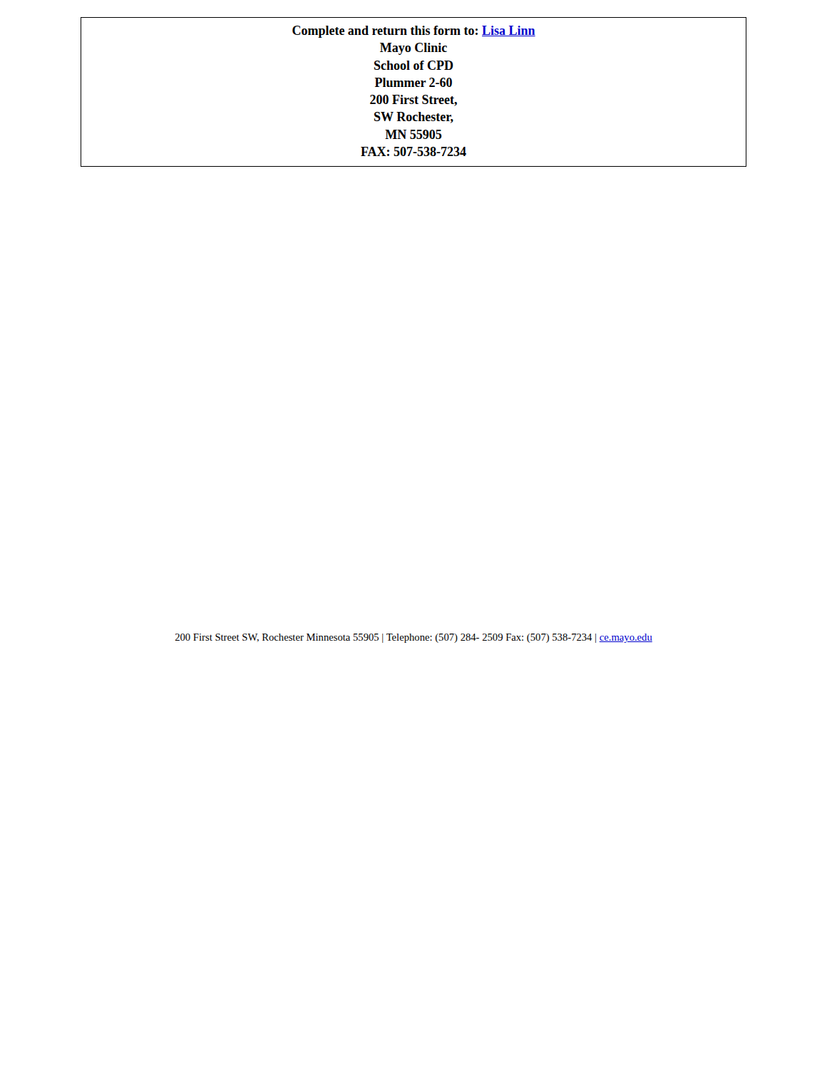Complete and return this form to: Lisa Linn
Mayo Clinic
School of CPD
Plummer 2-60
200 First Street,
SW Rochester,
MN 55905
FAX: 507-538-7234
200 First Street SW, Rochester Minnesota 55905 | Telephone: (507) 284- 2509 Fax: (507) 538-7234 | ce.mayo.edu